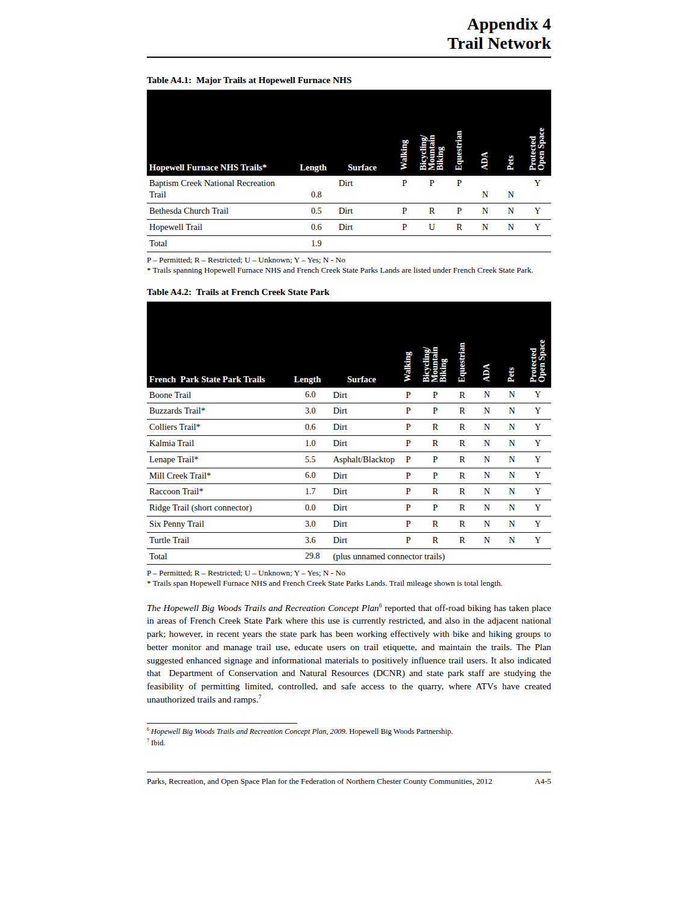Appendix 4 Trail Network
Table A4.1: Major Trails at Hopewell Furnace NHS
| Hopewell Furnace NHS Trails* | Length | Surface | Walking | Bicycling/ Mountain Biking | Equestrian | ADA | Pets | Protected Open Space |
| --- | --- | --- | --- | --- | --- | --- | --- | --- |
| Baptism Creek National Recreation Trail | 0.8 | Dirt | P | P | P | N | N | Y |
| Bethesda Church Trail | 0.5 | Dirt | P | R | P | N | N | Y |
| Hopewell Trail | 0.6 | Dirt | P | U | R | N | N | Y |
| Total | 1.9 | | | | | | | |
P – Permitted; R – Restricted; U – Unknown; Y – Yes; N - No * Trails spanning Hopewell Furnace NHS and French Creek State Parks Lands are listed under French Creek State Park.
Table A4.2: Trails at French Creek State Park
| French Park State Park Trails | Length | Surface | Walking | Bicycling/ Mountain Biking | Equestrian | ADA | Pets | Protected Open Space |
| --- | --- | --- | --- | --- | --- | --- | --- | --- |
| Boone Trail | 6.0 | Dirt | P | P | R | N | N | Y |
| Buzzards Trail* | 3.0 | Dirt | P | P | R | N | N | Y |
| Colliers Trail* | 0.6 | Dirt | P | R | R | N | N | Y |
| Kalmia Trail | 1.0 | Dirt | P | R | R | N | N | Y |
| Lenape Trail* | 5.5 | Asphalt/Blacktop | P | P | R | N | N | Y |
| Mill Creek Trail* | 6.0 | Dirt | P | P | R | N | N | Y |
| Raccoon Trail* | 1.7 | Dirt | P | R | R | N | N | Y |
| Ridge Trail (short connector) | 0.0 | Dirt | P | P | R | N | N | Y |
| Six Penny Trail | 3.0 | Dirt | P | R | R | N | N | Y |
| Turtle Trail | 3.6 | Dirt | P | R | R | N | N | Y |
| Total | 29.8 | (plus unnamed connector trails) |
P – Permitted; R – Restricted; U – Unknown; Y – Yes; N - No * Trails span Hopewell Furnace NHS and French Creek State Parks Lands. Trail mileage shown is total length.
The Hopewell Big Woods Trails and Recreation Concept Plan6 reported that off-road biking has taken place in areas of French Creek State Park where this use is currently restricted, and also in the adjacent national park; however, in recent years the state park has been working effectively with bike and hiking groups to better monitor and manage trail use, educate users on trail etiquette, and maintain the trails. The Plan suggested enhanced signage and informational materials to positively influence trail users. It also indicated that Department of Conservation and Natural Resources (DCNR) and state park staff are studying the feasibility of permitting limited, controlled, and safe access to the quarry, where ATVs have created unauthorized trails and ramps.7
6 Hopewell Big Woods Trails and Recreation Concept Plan, 2009. Hopewell Big Woods Partnership.
7 Ibid.
Parks, Recreation, and Open Space Plan for the Federation of Northern Chester County Communities, 2012
A4-5